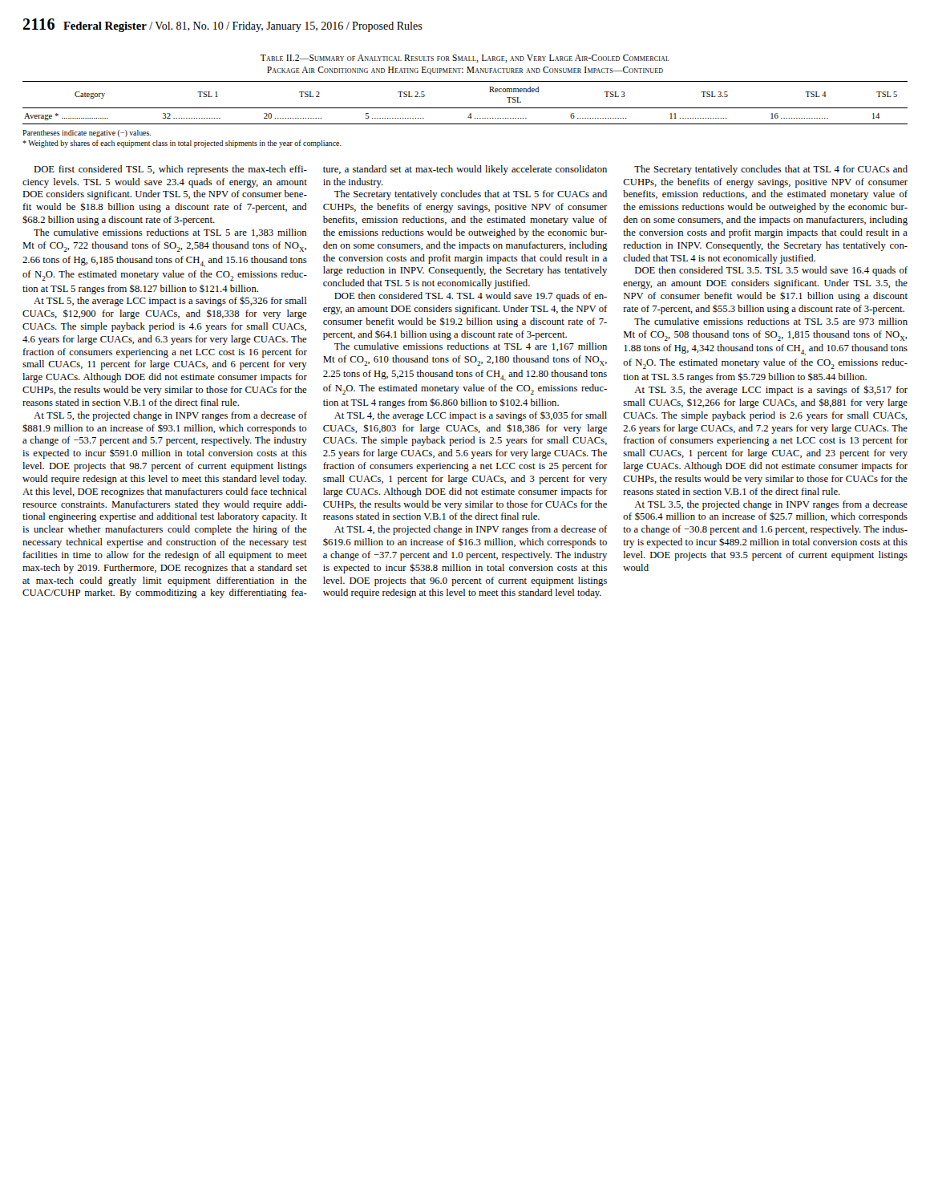2116 Federal Register / Vol. 81, No. 10 / Friday, January 15, 2016 / Proposed Rules
Table II.2—Summary of Analytical Results for Small, Large, and Very Large Air-Cooled Commercial
Package Air Conditioning and Heating Equipment: Manufacturer and Consumer Impacts—Continued
| Category | TSL 1 | TSL 2 | TSL 2.5 | Recommended TSL | TSL 3 | TSL 3.5 | TSL 4 | TSL 5 |
| --- | --- | --- | --- | --- | --- | --- | --- | --- |
| Average * ...................... | 32 ................... | 20 ................... | 5 ..................... | 4 ..................... | 6 .................... | 11 ................... | 16 ................... | 14 |
Parentheses indicate negative (−) values.
* Weighted by shares of each equipment class in total projected shipments in the year of compliance.
DOE first considered TSL 5, which represents the max-tech efficiency levels. TSL 5 would save 23.4 quads of energy, an amount DOE considers significant. Under TSL 5, the NPV of consumer benefit would be $18.8 billion using a discount rate of 7-percent, and $68.2 billion using a discount rate of 3-percent.
The cumulative emissions reductions at TSL 5 are 1,383 million Mt of CO2, 722 thousand tons of SO2, 2,584 thousand tons of NOX, 2.66 tons of Hg, 6,185 thousand tons of CH4, and 15.16 thousand tons of N2O. The estimated monetary value of the CO2 emissions reduction at TSL 5 ranges from $8.127 billion to $121.4 billion.
At TSL 5, the average LCC impact is a savings of $5,326 for small CUACs, $12,900 for large CUACs, and $18,338 for very large CUACs. The simple payback period is 4.6 years for small CUACs, 4.6 years for large CUACs, and 6.3 years for very large CUACs. The fraction of consumers experiencing a net LCC cost is 16 percent for small CUACs, 11 percent for large CUACs, and 6 percent for very large CUACs. Although DOE did not estimate consumer impacts for CUHPs, the results would be very similar to those for CUACs for the reasons stated in section V.B.1 of the direct final rule.
At TSL 5, the projected change in INPV ranges from a decrease of $881.9 million to an increase of $93.1 million, which corresponds to a change of −53.7 percent and 5.7 percent, respectively. The industry is expected to incur $591.0 million in total conversion costs at this level. DOE projects that 98.7 percent of current equipment listings would require redesign at this level to meet this standard level today. At this level, DOE recognizes that manufacturers could face technical resource constraints. Manufacturers stated they would require additional engineering expertise and additional test laboratory capacity. It is unclear whether manufacturers could complete the hiring of the necessary technical expertise and construction of the necessary test facilities in time to allow for the redesign of all equipment to meet max-tech by 2019. Furthermore, DOE recognizes that a standard set at max-tech could greatly limit equipment differentiation in the CUAC/CUHP market. By commoditizing a key differentiating feature, a standard set at max-tech would likely accelerate consolidaton in the industry.
The Secretary tentatively concludes that at TSL 5 for CUACs and CUHPs, the benefits of energy savings, positive NPV of consumer benefits, emission reductions, and the estimated monetary value of the emissions reductions would be outweighed by the economic burden on some consumers, and the impacts on manufacturers, including the conversion costs and profit margin impacts that could result in a large reduction in INPV. Consequently, the Secretary has tentatively concluded that TSL 5 is not economically justified.
DOE then considered TSL 4. TSL 4 would save 19.7 quads of energy, an amount DOE considers significant. Under TSL 4, the NPV of consumer benefit would be $19.2 billion using a discount rate of 7-percent, and $64.1 billion using a discount rate of 3-percent.
The cumulative emissions reductions at TSL 4 are 1,167 million Mt of CO2, 610 thousand tons of SO2, 2,180 thousand tons of NOX, 2.25 tons of Hg, 5,215 thousand tons of CH4, and 12.80 thousand tons of N2O. The estimated monetary value of the CO2 emissions reduction at TSL 4 ranges from $6.860 billion to $102.4 billion.
At TSL 4, the average LCC impact is a savings of $3,035 for small CUACs, $16,803 for large CUACs, and $18,386 for very large CUACs. The simple payback period is 2.5 years for small CUACs, 2.5 years for large CUACs, and 5.6 years for very large CUACs. The fraction of consumers experiencing a net LCC cost is 25 percent for small CUACs, 1 percent for large CUACs, and 3 percent for very large CUACs. Although DOE did not estimate consumer impacts for CUHPs, the results would be very similar to those for CUACs for the reasons stated in section V.B.1 of the direct final rule.
At TSL 4, the projected change in INPV ranges from a decrease of $619.6 million to an increase of $16.3 million, which corresponds to a change of −37.7 percent and 1.0 percent, respectively. The industry is expected to incur $538.8 million in total conversion costs at this level. DOE projects that 96.0 percent of current equipment listings would require redesign at this level to meet this standard level today.
The Secretary tentatively concludes that at TSL 4 for CUACs and CUHPs, the benefits of energy savings, positive NPV of consumer benefits, emission reductions, and the estimated monetary value of the emissions reductions would be outweighed by the economic burden on some consumers, and the impacts on manufacturers, including the conversion costs and profit margin impacts that could result in a reduction in INPV. Consequently, the Secretary has tentatively concluded that TSL 4 is not economically justified.
DOE then considered TSL 3.5. TSL 3.5 would save 16.4 quads of energy, an amount DOE considers significant. Under TSL 3.5, the NPV of consumer benefit would be $17.1 billion using a discount rate of 7-percent, and $55.3 billion using a discount rate of 3-percent.
The cumulative emissions reductions at TSL 3.5 are 973 million Mt of CO2, 508 thousand tons of SO2, 1,815 thousand tons of NOX, 1.88 tons of Hg, 4,342 thousand tons of CH4, and 10.67 thousand tons of N2O. The estimated monetary value of the CO2 emissions reduction at TSL 3.5 ranges from $5.729 billion to $85.44 billion.
At TSL 3.5, the average LCC impact is a savings of $3,517 for small CUACs, $12,266 for large CUACs, and $8,881 for very large CUACs. The simple payback period is 2.6 years for small CUACs, 2.6 years for large CUACs, and 7.2 years for very large CUACs. The fraction of consumers experiencing a net LCC cost is 13 percent for small CUACs, 1 percent for large CUAC, and 23 percent for very large CUACs. Although DOE did not estimate consumer impacts for CUHPs, the results would be very similar to those for CUACs for the reasons stated in section V.B.1 of the direct final rule.
At TSL 3.5, the projected change in INPV ranges from a decrease of $506.4 million to an increase of $25.7 million, which corresponds to a change of −30.8 percent and 1.6 percent, respectively. The industry is expected to incur $489.2 million in total conversion costs at this level. DOE projects that 93.5 percent of current equipment listings would